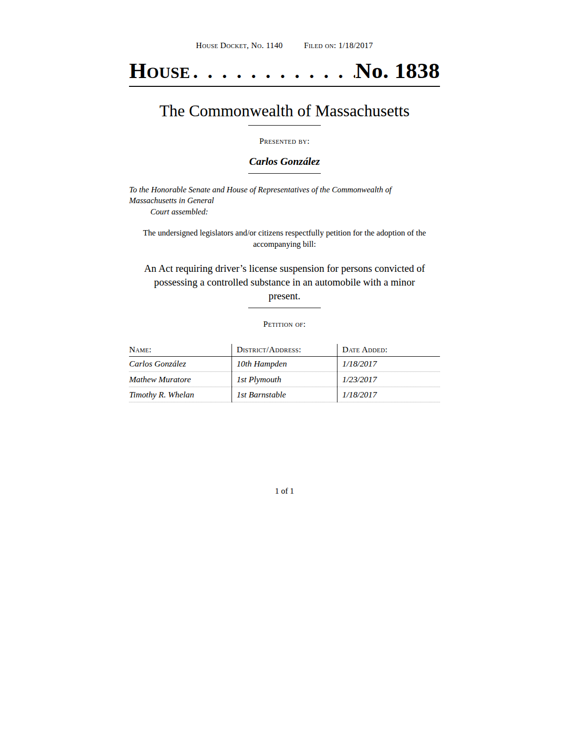House Docket, No. 1140 Filed on: 1/18/2017
House . . . . . . . . . . . . . . . No. 1838
The Commonwealth of Massachusetts
Presented by:
Carlos González
To the Honorable Senate and House of Representatives of the Commonwealth of Massachusetts in General Court assembled:
The undersigned legislators and/or citizens respectfully petition for the adoption of the accompanying bill:
An Act requiring driver’s license suspension for persons convicted of possessing a controlled substance in an automobile with a minor present.
Petition of:
| Name: | District/Address: | Date Added: |
| --- | --- | --- |
| Carlos González | 10th Hampden | 1/18/2017 |
| Mathew Muratore | 1st Plymouth | 1/23/2017 |
| Timothy R. Whelan | 1st Barnstable | 1/18/2017 |
1 of 1